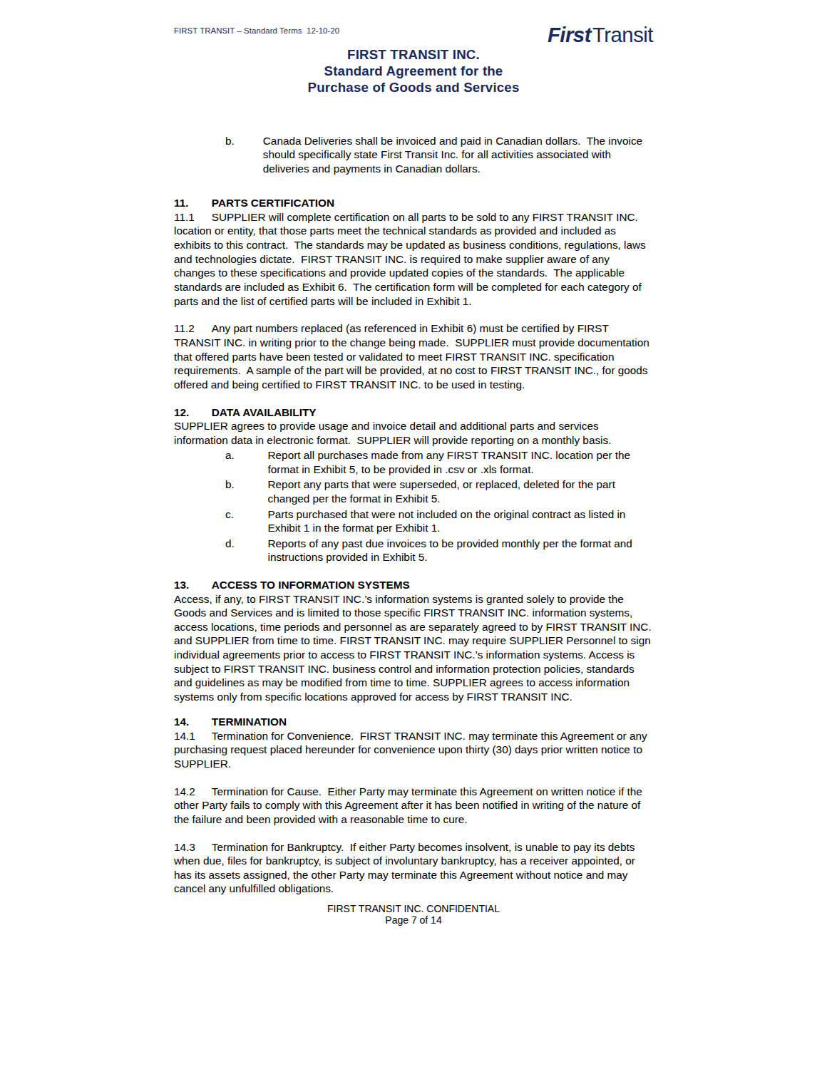FIRST TRANSIT – Standard Terms 12-10-20
First Transit
FIRST TRANSIT INC. Standard Agreement for the Purchase of Goods and Services
b. Canada Deliveries shall be invoiced and paid in Canadian dollars. The invoice should specifically state First Transit Inc. for all activities associated with deliveries and payments in Canadian dollars.
11. PARTS CERTIFICATION
11.1 SUPPLIER will complete certification on all parts to be sold to any FIRST TRANSIT INC. location or entity, that those parts meet the technical standards as provided and included as exhibits to this contract. The standards may be updated as business conditions, regulations, laws and technologies dictate. FIRST TRANSIT INC. is required to make supplier aware of any changes to these specifications and provide updated copies of the standards. The applicable standards are included as Exhibit 6. The certification form will be completed for each category of parts and the list of certified parts will be included in Exhibit 1.
11.2 Any part numbers replaced (as referenced in Exhibit 6) must be certified by FIRST TRANSIT INC. in writing prior to the change being made. SUPPLIER must provide documentation that offered parts have been tested or validated to meet FIRST TRANSIT INC. specification requirements. A sample of the part will be provided, at no cost to FIRST TRANSIT INC., for goods offered and being certified to FIRST TRANSIT INC. to be used in testing.
12. DATA AVAILABILITY
SUPPLIER agrees to provide usage and invoice detail and additional parts and services information data in electronic format. SUPPLIER will provide reporting on a monthly basis.
a. Report all purchases made from any FIRST TRANSIT INC. location per the format in Exhibit 5, to be provided in .csv or .xls format.
b. Report any parts that were superseded, or replaced, deleted for the part changed per the format in Exhibit 5.
c. Parts purchased that were not included on the original contract as listed in Exhibit 1 in the format per Exhibit 1.
d. Reports of any past due invoices to be provided monthly per the format and instructions provided in Exhibit 5.
13. ACCESS TO INFORMATION SYSTEMS
Access, if any, to FIRST TRANSIT INC.’s information systems is granted solely to provide the Goods and Services and is limited to those specific FIRST TRANSIT INC. information systems, access locations, time periods and personnel as are separately agreed to by FIRST TRANSIT INC. and SUPPLIER from time to time. FIRST TRANSIT INC. may require SUPPLIER Personnel to sign individual agreements prior to access to FIRST TRANSIT INC.’s information systems. Access is subject to FIRST TRANSIT INC. business control and information protection policies, standards and guidelines as may be modified from time to time. SUPPLIER agrees to access information systems only from specific locations approved for access by FIRST TRANSIT INC.
14. TERMINATION
14.1 Termination for Convenience. FIRST TRANSIT INC. may terminate this Agreement or any purchasing request placed hereunder for convenience upon thirty (30) days prior written notice to SUPPLIER.
14.2 Termination for Cause. Either Party may terminate this Agreement on written notice if the other Party fails to comply with this Agreement after it has been notified in writing of the nature of the failure and been provided with a reasonable time to cure.
14.3 Termination for Bankruptcy. If either Party becomes insolvent, is unable to pay its debts when due, files for bankruptcy, is subject of involuntary bankruptcy, has a receiver appointed, or has its assets assigned, the other Party may terminate this Agreement without notice and may cancel any unfulfilled obligations.
FIRST TRANSIT INC. CONFIDENTIAL
Page 7 of 14